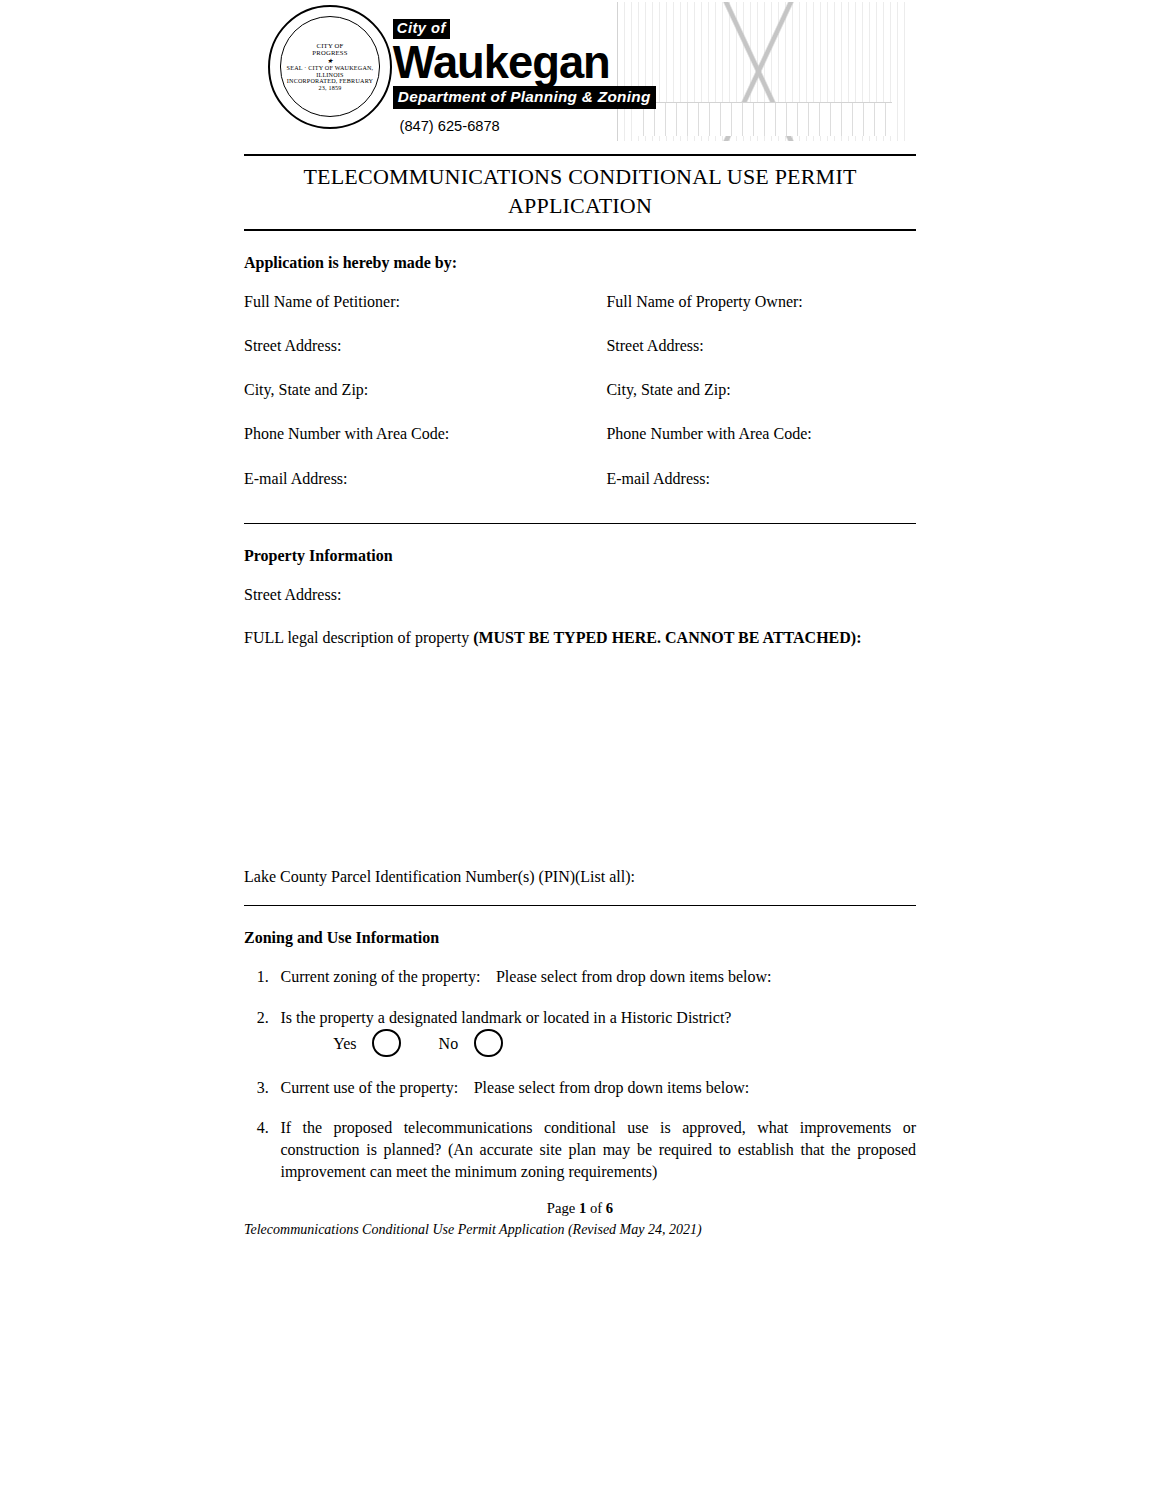CITY OF
PROGRESS
★
SEAL · CITY OF WAUKEGAN, ILLINOIS
INCORPORATED, FEBRUARY 23, 1859
City of
Waukegan
Department of Planning & Zoning
(847) 625-6878
TELECOMMUNICATIONS CONDITIONAL USE PERMIT APPLICATION
Application is hereby made by:
Full Name of Petitioner:
Street Address:
City, State and Zip:
Phone Number with Area Code:
E-mail Address:
Full Name of Property Owner:
Street Address:
City, State and Zip:
Phone Number with Area Code:
E-mail Address:
Property Information
Street Address:
FULL legal description of property (MUST BE TYPED HERE. CANNOT BE ATTACHED):
Lake County Parcel Identification Number(s) (PIN)(List all):
Zoning and Use Information
Current zoning of the property: Please select from drop down items below:
Is the property a designated landmark or located in a Historic District? Yes No
Current use of the property: Please select from drop down items below:
If the proposed telecommunications conditional use is approved, what improvements or construction is planned? (An accurate site plan may be required to establish that the proposed improvement can meet the minimum zoning requirements)
Page 1 of 6
Telecommunications Conditional Use Permit Application (Revised May 24, 2021)